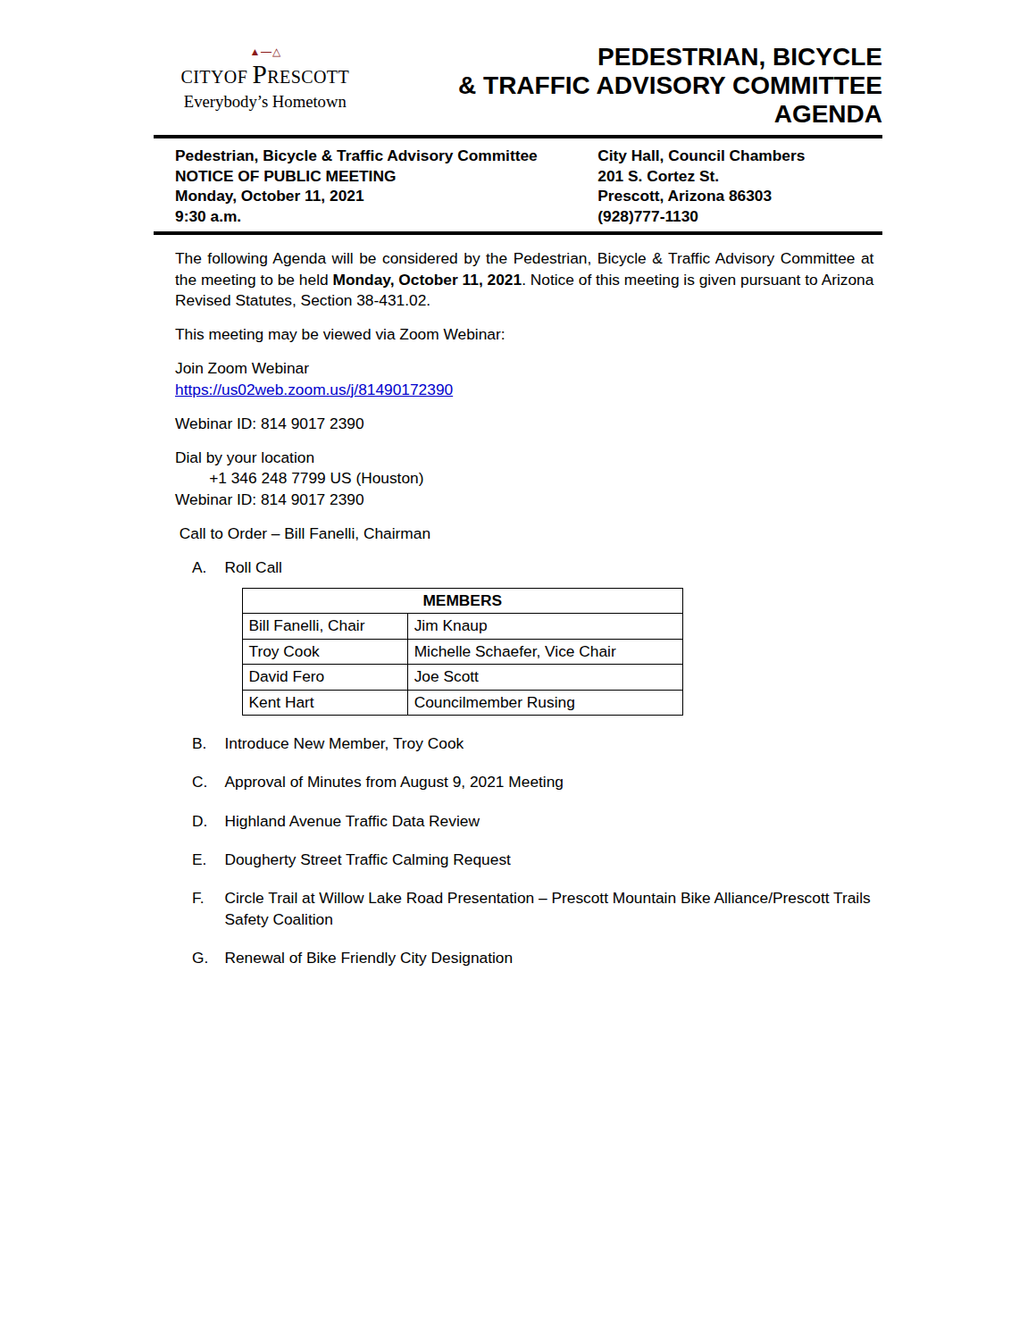▲—△
CITYOF PRESCOTT
Everybody’s Hometown
PEDESTRIAN, BICYCLE
& TRAFFIC ADVISORY COMMITTEE
AGENDA
| Pedestrian, Bicycle & Traffic Advisory Committee | City Hall, Council Chambers |
| NOTICE OF PUBLIC MEETING | 201 S. Cortez St. |
| Monday, October 11, 2021 | Prescott, Arizona 86303 |
| 9:30 a.m. | (928)777-1130 |
The following Agenda will be considered by the Pedestrian, Bicycle & Traffic Advisory Committee at the meeting to be held Monday, October 11, 2021. Notice of this meeting is given pursuant to Arizona Revised Statutes, Section 38-431.02.
This meeting may be viewed via Zoom Webinar:
Join Zoom Webinar
https://us02web.zoom.us/j/81490172390
Webinar ID: 814 9017 2390
Dial by your location
+1 346 248 7799 US (Houston)
Webinar ID: 814 9017 2390
Call to Order – Bill Fanelli, Chairman
A. Roll Call
| MEMBERS |
| --- |
| Bill Fanelli, Chair | Jim Knaup |
| Troy Cook | Michelle Schaefer, Vice Chair |
| David Fero | Joe Scott |
| Kent Hart | Councilmember Rusing |
B. Introduce New Member, Troy Cook
C. Approval of Minutes from August 9, 2021 Meeting
D. Highland Avenue Traffic Data Review
E. Dougherty Street Traffic Calming Request
F. Circle Trail at Willow Lake Road Presentation – Prescott Mountain Bike Alliance/Prescott Trails Safety Coalition
G. Renewal of Bike Friendly City Designation